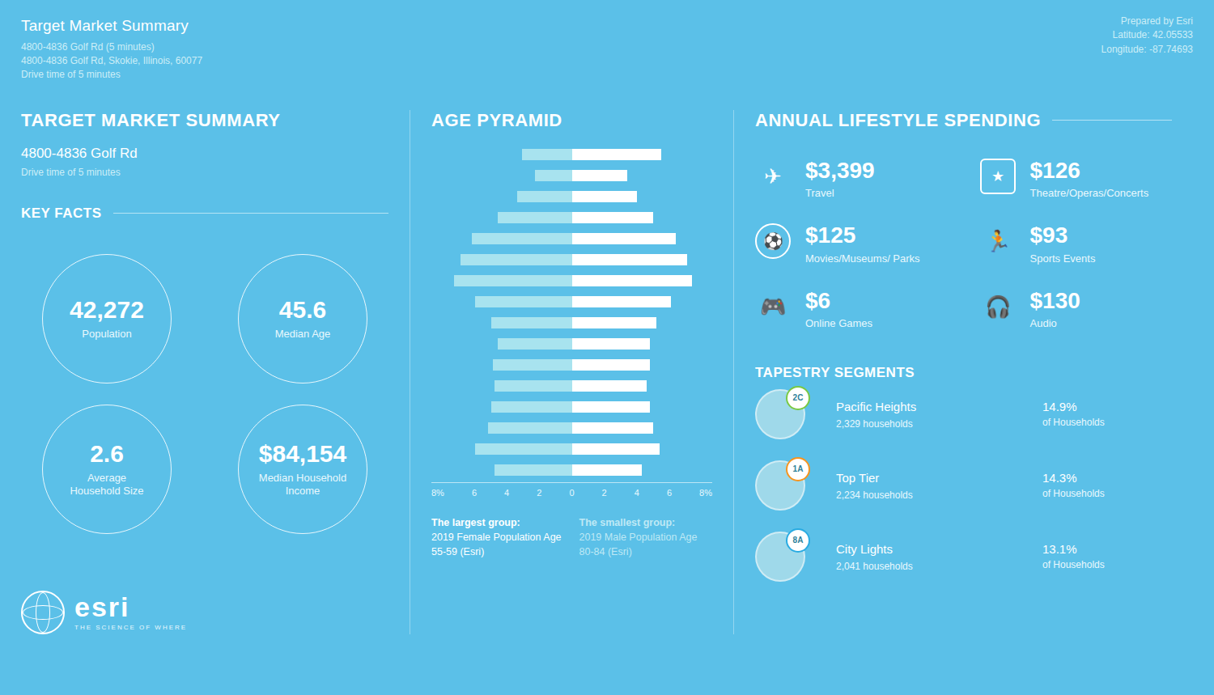Target Market Summary
4800-4836 Golf Rd (5 minutes)
4800-4836 Golf Rd, Skokie, Illinois, 60077
Drive time of 5 minutes
Prepared by Esri
Latitude: 42.05533
Longitude: -87.74693
Target Market Summary
4800-4836 Golf Rd
Drive time of 5 minutes
Key Facts
42,272
Population
45.6
Median Age
2.6
Average
Household Size
$84,154
Median Household
Income
esri
THE SCIENCE OF WHERE
Age Pyramid
8% 64202468%
The largest group:
2019 Female Population Age 55-59 (Esri)
The smallest group:
2019 Male Population Age 80-84 (Esri)
Annual Lifestyle Spending
✈
$3,399
Travel
★
$126
Theatre/Operas/Concerts
⚽
$125
Movies/Museums/ Parks
🏃
$93
Sports Events
🎮
$6
Online Games
🎧
$130
Audio
Tapestry Segments
2C
Pacific Heights
2,329 households
14.9%of Households
1A
Top Tier
2,234 households
14.3%of Households
8A
City Lights
2,041 households
13.1%of Households